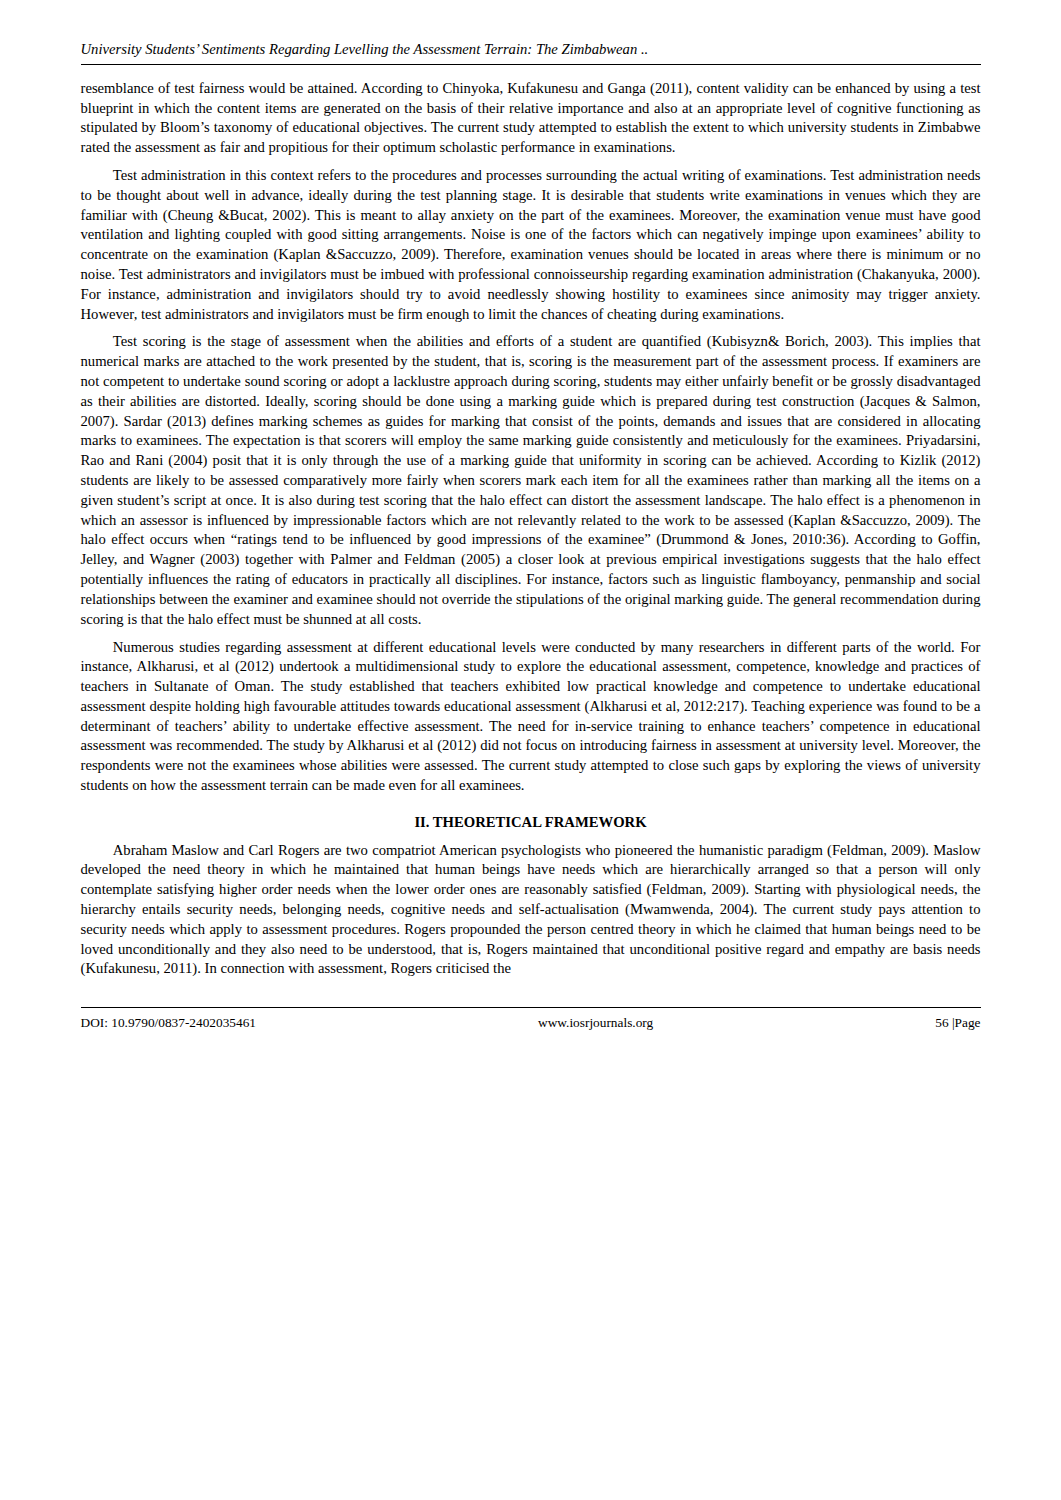University Students’ Sentiments Regarding Levelling the Assessment Terrain: The Zimbabwean ..
resemblance of test fairness would be attained. According to Chinyoka, Kufakunesu and Ganga (2011), content validity can be enhanced by using a test blueprint in which the content items are generated on the basis of their relative importance and also at an appropriate level of cognitive functioning as stipulated by Bloom’s taxonomy of educational objectives. The current study attempted to establish the extent to which university students in Zimbabwe rated the assessment as fair and propitious for their optimum scholastic performance in examinations.
Test administration in this context refers to the procedures and processes surrounding the actual writing of examinations. Test administration needs to be thought about well in advance, ideally during the test planning stage. It is desirable that students write examinations in venues which they are familiar with (Cheung &Bucat, 2002). This is meant to allay anxiety on the part of the examinees. Moreover, the examination venue must have good ventilation and lighting coupled with good sitting arrangements. Noise is one of the factors which can negatively impinge upon examinees’ ability to concentrate on the examination (Kaplan &Saccuzzo, 2009). Therefore, examination venues should be located in areas where there is minimum or no noise. Test administrators and invigilators must be imbued with professional connoisseurship regarding examination administration (Chakanyuka, 2000). For instance, administration and invigilators should try to avoid needlessly showing hostility to examinees since animosity may trigger anxiety. However, test administrators and invigilators must be firm enough to limit the chances of cheating during examinations.
Test scoring is the stage of assessment when the abilities and efforts of a student are quantified (Kubisyzn& Borich, 2003). This implies that numerical marks are attached to the work presented by the student, that is, scoring is the measurement part of the assessment process. If examiners are not competent to undertake sound scoring or adopt a lacklustre approach during scoring, students may either unfairly benefit or be grossly disadvantaged as their abilities are distorted. Ideally, scoring should be done using a marking guide which is prepared during test construction (Jacques & Salmon, 2007). Sardar (2013) defines marking schemes as guides for marking that consist of the points, demands and issues that are considered in allocating marks to examinees. The expectation is that scorers will employ the same marking guide consistently and meticulously for the examinees. Priyadarsini, Rao and Rani (2004) posit that it is only through the use of a marking guide that uniformity in scoring can be achieved. According to Kizlik (2012) students are likely to be assessed comparatively more fairly when scorers mark each item for all the examinees rather than marking all the items on a given student’s script at once. It is also during test scoring that the halo effect can distort the assessment landscape. The halo effect is a phenomenon in which an assessor is influenced by impressionable factors which are not relevantly related to the work to be assessed (Kaplan &Saccuzzo, 2009). The halo effect occurs when “ratings tend to be influenced by good impressions of the examinee” (Drummond & Jones, 2010:36). According to Goffin, Jelley, and Wagner (2003) together with Palmer and Feldman (2005) a closer look at previous empirical investigations suggests that the halo effect potentially influences the rating of educators in practically all disciplines. For instance, factors such as linguistic flamboyancy, penmanship and social relationships between the examiner and examinee should not override the stipulations of the original marking guide. The general recommendation during scoring is that the halo effect must be shunned at all costs.
Numerous studies regarding assessment at different educational levels were conducted by many researchers in different parts of the world. For instance, Alkharusi, et al (2012) undertook a multidimensional study to explore the educational assessment, competence, knowledge and practices of teachers in Sultanate of Oman. The study established that teachers exhibited low practical knowledge and competence to undertake educational assessment despite holding high favourable attitudes towards educational assessment (Alkharusi et al, 2012:217). Teaching experience was found to be a determinant of teachers’ ability to undertake effective assessment. The need for in-service training to enhance teachers’ competence in educational assessment was recommended. The study by Alkharusi et al (2012) did not focus on introducing fairness in assessment at university level. Moreover, the respondents were not the examinees whose abilities were assessed. The current study attempted to close such gaps by exploring the views of university students on how the assessment terrain can be made even for all examinees.
II. Theoretical Framework
Abraham Maslow and Carl Rogers are two compatriot American psychologists who pioneered the humanistic paradigm (Feldman, 2009). Maslow developed the need theory in which he maintained that human beings have needs which are hierarchically arranged so that a person will only contemplate satisfying higher order needs when the lower order ones are reasonably satisfied (Feldman, 2009). Starting with physiological needs, the hierarchy entails security needs, belonging needs, cognitive needs and self-actualisation (Mwamwenda, 2004). The current study pays attention to security needs which apply to assessment procedures. Rogers propounded the person centred theory in which he claimed that human beings need to be loved unconditionally and they also need to be understood, that is, Rogers maintained that unconditional positive regard and empathy are basis needs (Kufakunesu, 2011). In connection with assessment, Rogers criticised the
DOI: 10.9790/0837-2402035461 www.iosrjournals.org 56 |Page